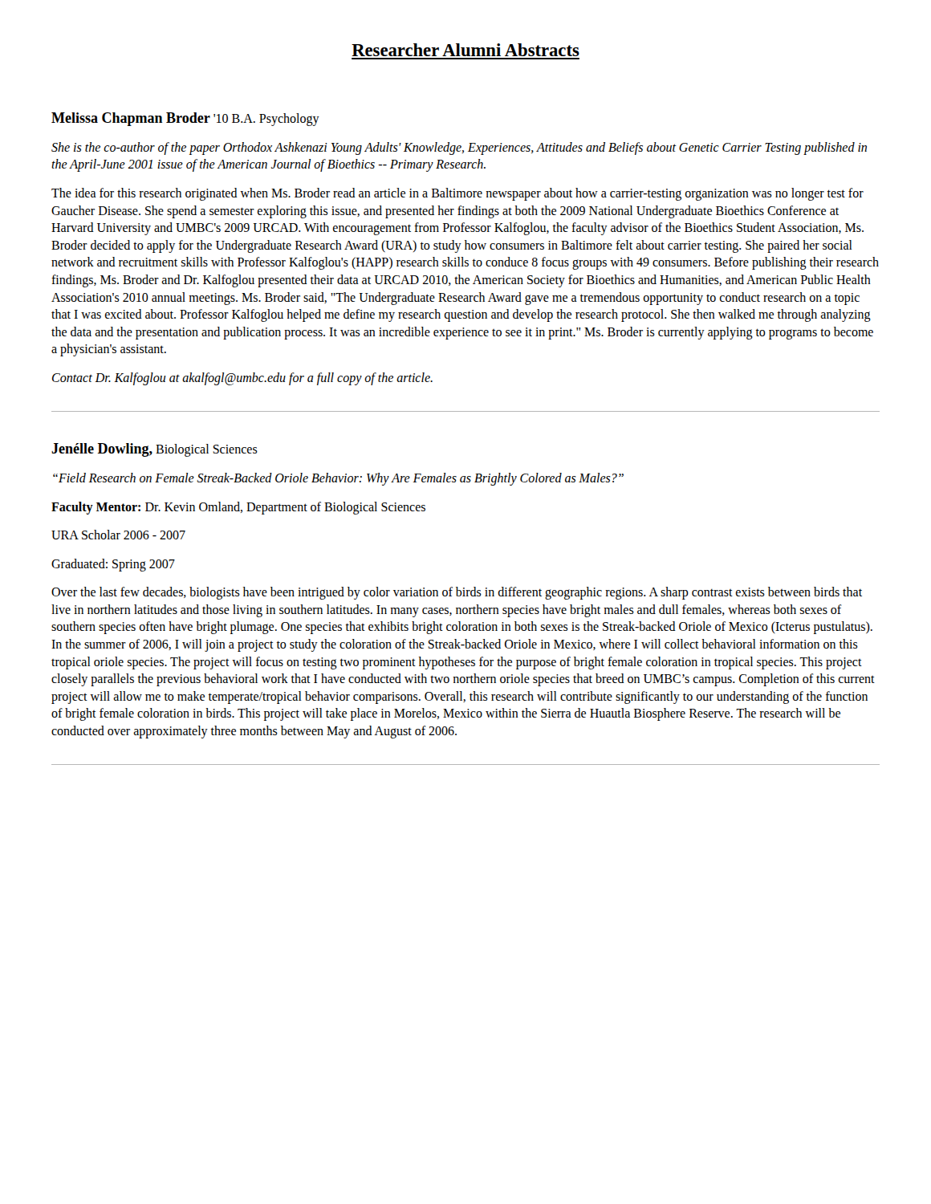Researcher Alumni Abstracts
Melissa Chapman Broder '10 B.A. Psychology
She is the co-author of the paper Orthodox Ashkenazi Young Adults' Knowledge, Experiences, Attitudes and Beliefs about Genetic Carrier Testing published in the April-June 2001 issue of the American Journal of Bioethics -- Primary Research.
The idea for this research originated when Ms. Broder read an article in a Baltimore newspaper about how a carrier-testing organization was no longer test for Gaucher Disease. She spend a semester exploring this issue, and presented her findings at both the 2009 National Undergraduate Bioethics Conference at Harvard University and UMBC's 2009 URCAD. With encouragement from Professor Kalfoglou, the faculty advisor of the Bioethics Student Association, Ms. Broder decided to apply for the Undergraduate Research Award (URA) to study how consumers in Baltimore felt about carrier testing. She paired her social network and recruitment skills with Professor Kalfoglou's (HAPP) research skills to conduce 8 focus groups with 49 consumers. Before publishing their research findings, Ms. Broder and Dr. Kalfoglou presented their data at URCAD 2010, the American Society for Bioethics and Humanities, and American Public Health Association's 2010 annual meetings. Ms. Broder said, "The Undergraduate Research Award gave me a tremendous opportunity to conduct research on a topic that I was excited about. Professor Kalfoglou helped me define my research question and develop the research protocol. She then walked me through analyzing the data and the presentation and publication process. It was an incredible experience to see it in print." Ms. Broder is currently applying to programs to become a physician's assistant.
Contact Dr. Kalfoglou at akalfogl@umbc.edu for a full copy of the article.
Jenélle Dowling, Biological Sciences
“Field Research on Female Streak-Backed Oriole Behavior: Why Are Females as Brightly Colored as Males?”
Faculty Mentor: Dr. Kevin Omland, Department of Biological Sciences
URA Scholar 2006 - 2007
Graduated: Spring 2007
Over the last few decades, biologists have been intrigued by color variation of birds in different geographic regions. A sharp contrast exists between birds that live in northern latitudes and those living in southern latitudes. In many cases, northern species have bright males and dull females, whereas both sexes of southern species often have bright plumage. One species that exhibits bright coloration in both sexes is the Streak-backed Oriole of Mexico (Icterus pustulatus). In the summer of 2006, I will join a project to study the coloration of the Streak-backed Oriole in Mexico, where I will collect behavioral information on this tropical oriole species. The project will focus on testing two prominent hypotheses for the purpose of bright female coloration in tropical species. This project closely parallels the previous behavioral work that I have conducted with two northern oriole species that breed on UMBC’s campus. Completion of this current project will allow me to make temperate/tropical behavior comparisons. Overall, this research will contribute significantly to our understanding of the function of bright female coloration in birds. This project will take place in Morelos, Mexico within the Sierra de Huautla Biosphere Reserve. The research will be conducted over approximately three months between May and August of 2006.